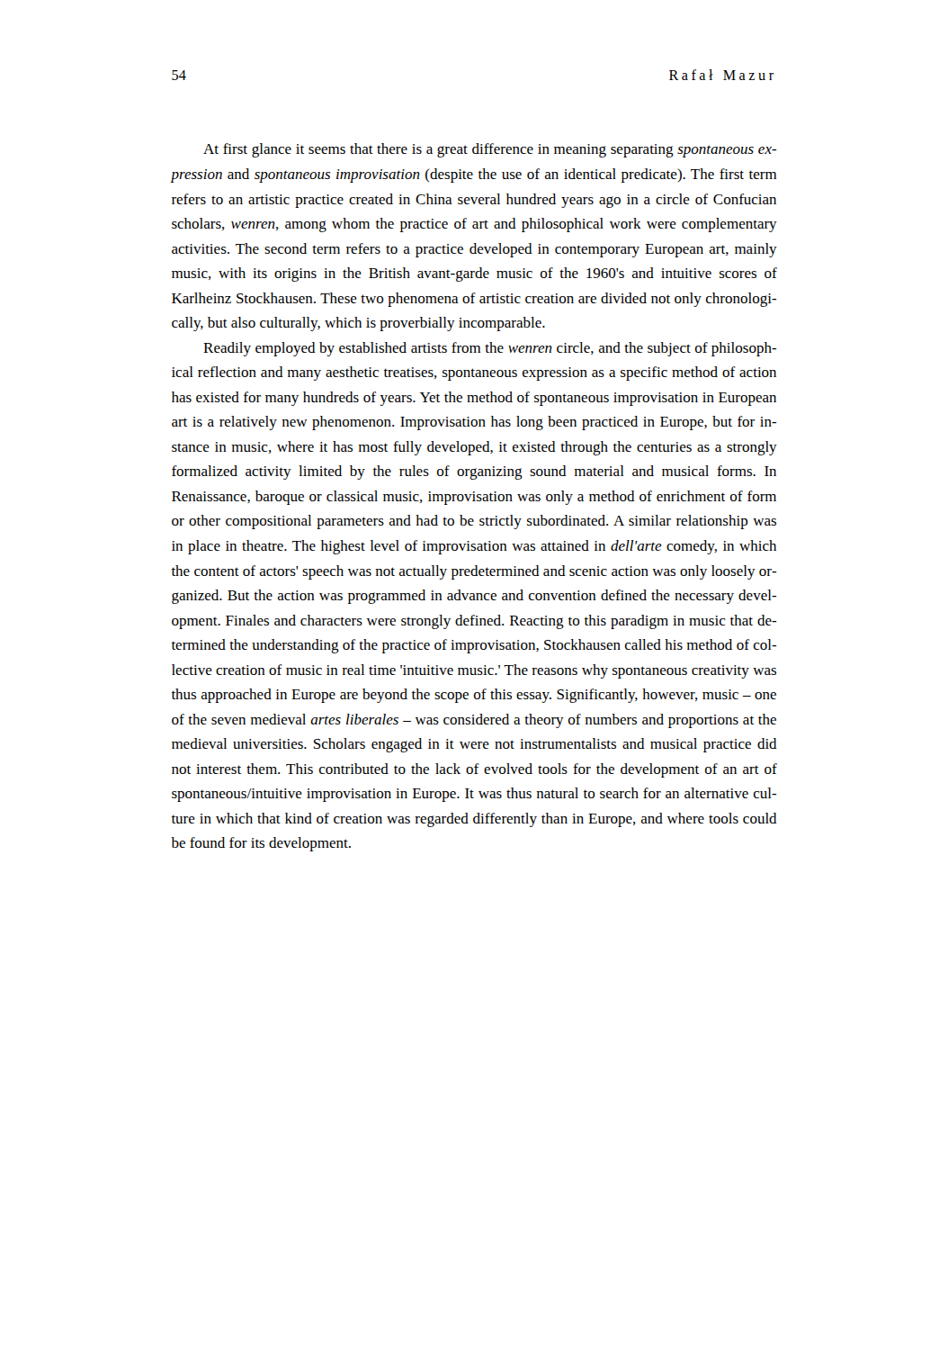54 Rafał Mazur
At first glance it seems that there is a great difference in meaning separating spontaneous expression and spontaneous improvisation (despite the use of an identical predicate). The first term refers to an artistic practice created in China several hundred years ago in a circle of Confucian scholars, wenren, among whom the practice of art and philosophical work were complementary activities. The second term refers to a practice developed in contemporary European art, mainly music, with its origins in the British avant-garde music of the 1960's and intuitive scores of Karlheinz Stockhausen. These two phenomena of artistic creation are divided not only chronologically, but also culturally, which is proverbially incomparable.
Readily employed by established artists from the wenren circle, and the subject of philosophical reflection and many aesthetic treatises, spontaneous expression as a specific method of action has existed for many hundreds of years. Yet the method of spontaneous improvisation in European art is a relatively new phenomenon. Improvisation has long been practiced in Europe, but for instance in music, where it has most fully developed, it existed through the centuries as a strongly formalized activity limited by the rules of organizing sound material and musical forms. In Renaissance, baroque or classical music, improvisation was only a method of enrichment of form or other compositional parameters and had to be strictly subordinated. A similar relationship was in place in theatre. The highest level of improvisation was attained in dell'arte comedy, in which the content of actors' speech was not actually predetermined and scenic action was only loosely organized. But the action was programmed in advance and convention defined the necessary development. Finales and characters were strongly defined. Reacting to this paradigm in music that determined the understanding of the practice of improvisation, Stockhausen called his method of collective creation of music in real time 'intuitive music.' The reasons why spontaneous creativity was thus approached in Europe are beyond the scope of this essay. Significantly, however, music – one of the seven medieval artes liberales – was considered a theory of numbers and proportions at the medieval universities. Scholars engaged in it were not instrumentalists and musical practice did not interest them. This contributed to the lack of evolved tools for the development of an art of spontaneous/intuitive improvisation in Europe. It was thus natural to search for an alternative culture in which that kind of creation was regarded differently than in Europe, and where tools could be found for its development.